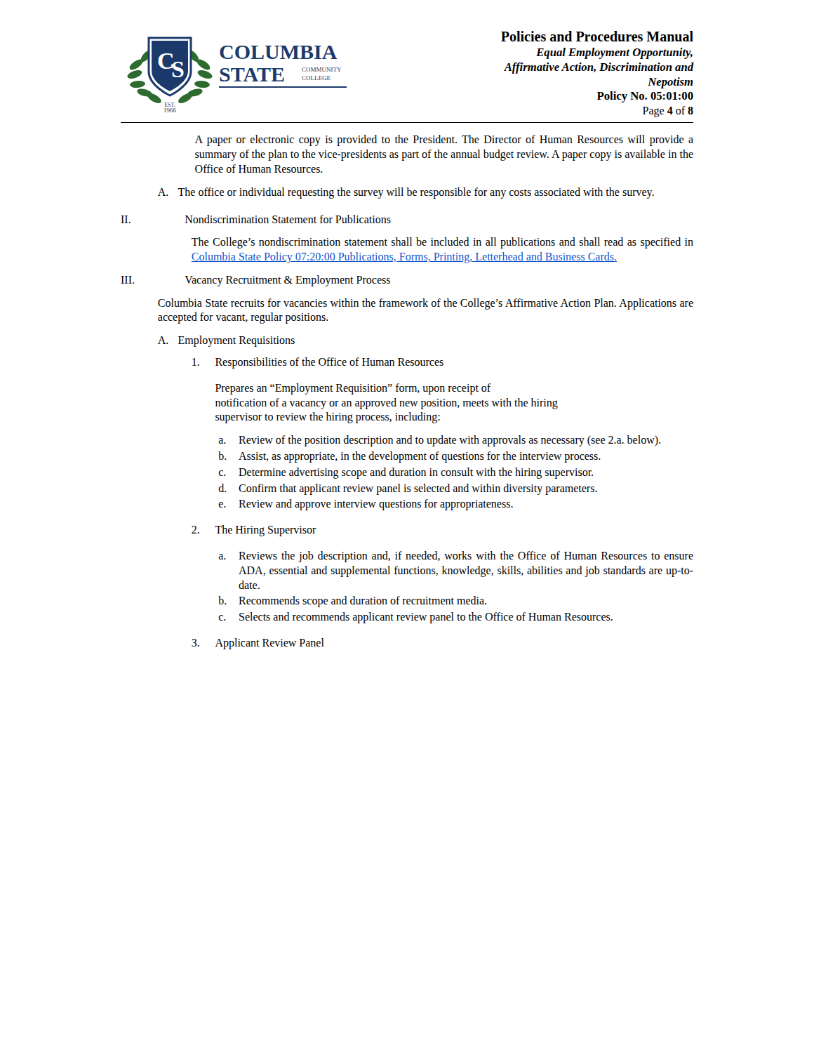C S EST. 1966 COLUMBIA STATE COMMUNITY COLLEGE
Policies and Procedures Manual
Equal Employment Opportunity,
Affirmative Action, Discrimination and
Nepotism
Policy No. 05:01:00
Page 4 of 8
A paper or electronic copy is provided to the President. The Director of Human Resources will provide a summary of the plan to the vice-presidents as part of the annual budget review. A paper copy is available in the Office of Human Resources.
A.
The office or individual requesting the survey will be responsible for any costs associated with the survey.
II.
Nondiscrimination Statement for Publications
The College’s nondiscrimination statement shall be included in all publications and shall read as specified in Columbia State Policy 07:20:00 Publications, Forms, Printing, Letterhead and Business Cards.
III.
Vacancy Recruitment & Employment Process
Columbia State recruits for vacancies within the framework of the College’s Affirmative Action Plan. Applications are accepted for vacant, regular positions.
A.
Employment Requisitions
1.
Responsibilities of the Office of Human Resources
Prepares an “Employment Requisition” form, upon receipt of
notification of a vacancy or an approved new position, meets with the hiring
supervisor to review the hiring process, including:
a.
Review of the position description and to update with approvals as necessary (see 2.a. below).
b.
Assist, as appropriate, in the development of questions for the interview process.
c.
Determine advertising scope and duration in consult with the hiring supervisor.
d.
Confirm that applicant review panel is selected and within diversity parameters.
e.
Review and approve interview questions for appropriateness.
2.
The Hiring Supervisor
a.
Reviews the job description and, if needed, works with the Office of Human Resources to ensure ADA, essential and supplemental functions, knowledge, skills, abilities and job standards are up-to-date.
b.
Recommends scope and duration of recruitment media.
c.
Selects and recommends applicant review panel to the Office of Human Resources.
3.
Applicant Review Panel